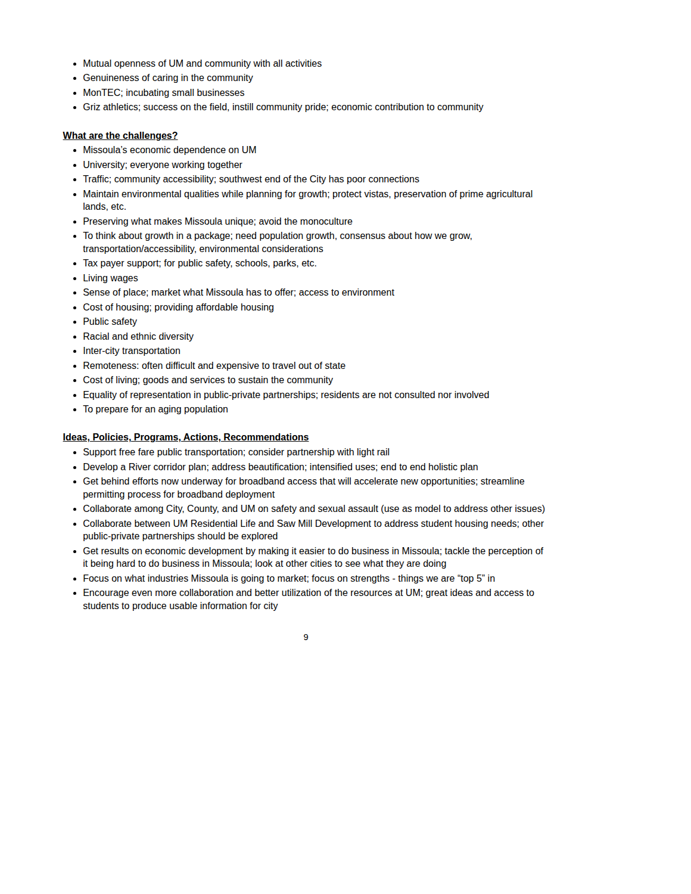Mutual openness of UM and community with all activities
Genuineness of caring in the community
MonTEC; incubating small businesses
Griz athletics; success on the field, instill community pride; economic contribution to community
What are the challenges?
Missoula’s economic dependence on UM
University; everyone working together
Traffic; community accessibility; southwest end of the City has poor connections
Maintain environmental qualities while planning for growth; protect vistas, preservation of prime agricultural lands, etc.
Preserving what makes Missoula unique; avoid the monoculture
To think about growth in a package; need population growth, consensus about how we grow, transportation/accessibility, environmental considerations
Tax payer support; for public safety, schools, parks, etc.
Living wages
Sense of place; market what Missoula has to offer; access to environment
Cost of housing; providing affordable housing
Public safety
Racial and ethnic diversity
Inter-city transportation
Remoteness: often difficult and expensive to travel out of state
Cost of living; goods and services to sustain the community
Equality of representation in public-private partnerships; residents are not consulted nor involved
To prepare for an aging population
Ideas, Policies, Programs, Actions, Recommendations
Support free fare public transportation; consider partnership with light rail
Develop a River corridor plan; address beautification; intensified uses; end to end holistic plan
Get behind efforts now underway for broadband access that will accelerate new opportunities; streamline permitting process for broadband deployment
Collaborate among City, County, and UM on safety and sexual assault (use as model to address other issues)
Collaborate between UM Residential Life and Saw Mill Development to address student housing needs; other public-private partnerships should be explored
Get results on economic development by making it easier to do business in Missoula; tackle the perception of it being hard to do business in Missoula; look at other cities to see what they are doing
Focus on what industries Missoula is going to market; focus on strengths - things we are “top 5” in
Encourage even more collaboration and better utilization of the resources at UM; great ideas and access to students to produce usable information for city
9